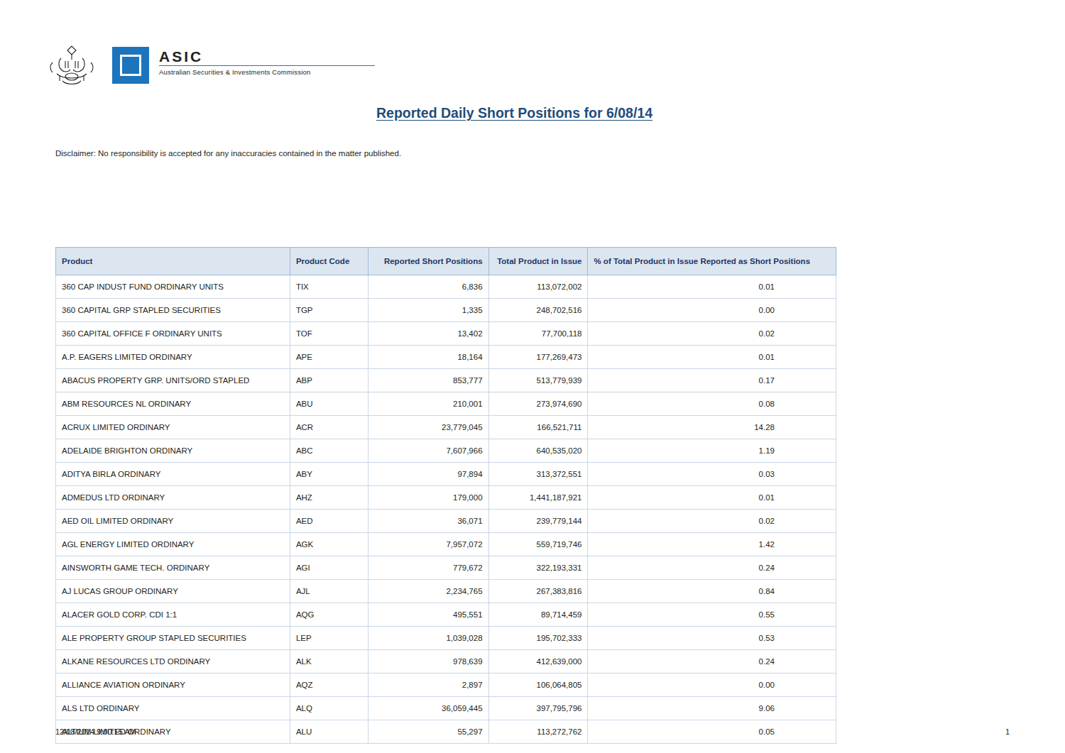ASIC
Australian Securities & Investments Commission
Reported Daily Short Positions for 6/08/14
Disclaimer: No responsibility is accepted for any inaccuracies contained in the matter published.
| Product | Product Code | Reported Short Positions | Total Product in Issue | % of Total Product in Issue Reported as Short Positions |
| --- | --- | --- | --- | --- |
| 360 CAP INDUST FUND ORDINARY UNITS | TIX | 6,836 | 113,072,002 | 0.01 |
| 360 CAPITAL GRP STAPLED SECURITIES | TGP | 1,335 | 248,702,516 | 0.00 |
| 360 CAPITAL OFFICE F ORDINARY UNITS | TOF | 13,402 | 77,700,118 | 0.02 |
| A.P. EAGERS LIMITED ORDINARY | APE | 18,164 | 177,269,473 | 0.01 |
| ABACUS PROPERTY GRP. UNITS/ORD STAPLED | ABP | 853,777 | 513,779,939 | 0.17 |
| ABM RESOURCES NL ORDINARY | ABU | 210,001 | 273,974,690 | 0.08 |
| ACRUX LIMITED ORDINARY | ACR | 23,779,045 | 166,521,711 | 14.28 |
| ADELAIDE BRIGHTON ORDINARY | ABC | 7,607,966 | 640,535,020 | 1.19 |
| ADITYA BIRLA ORDINARY | ABY | 97,894 | 313,372,551 | 0.03 |
| ADMEDUS LTD ORDINARY | AHZ | 179,000 | 1,441,187,921 | 0.01 |
| AED OIL LIMITED ORDINARY | AED | 36,071 | 239,779,144 | 0.02 |
| AGL ENERGY LIMITED ORDINARY | AGK | 7,957,072 | 559,719,746 | 1.42 |
| AINSWORTH GAME TECH. ORDINARY | AGI | 779,672 | 322,193,331 | 0.24 |
| AJ LUCAS GROUP ORDINARY | AJL | 2,234,765 | 267,383,816 | 0.84 |
| ALACER GOLD CORP. CDI 1:1 | AQG | 495,551 | 89,714,459 | 0.55 |
| ALE PROPERTY GROUP STAPLED SECURITIES | LEP | 1,039,028 | 195,702,333 | 0.53 |
| ALKANE RESOURCES LTD ORDINARY | ALK | 978,639 | 412,639,000 | 0.24 |
| ALLIANCE AVIATION ORDINARY | AQZ | 2,897 | 106,064,805 | 0.00 |
| ALS LTD ORDINARY | ALQ | 36,059,445 | 397,795,796 | 9.06 |
| ALTIUM LIMITED ORDINARY | ALU | 55,297 | 113,272,762 | 0.05 |
12/08/2014 9:00:15 AM
1